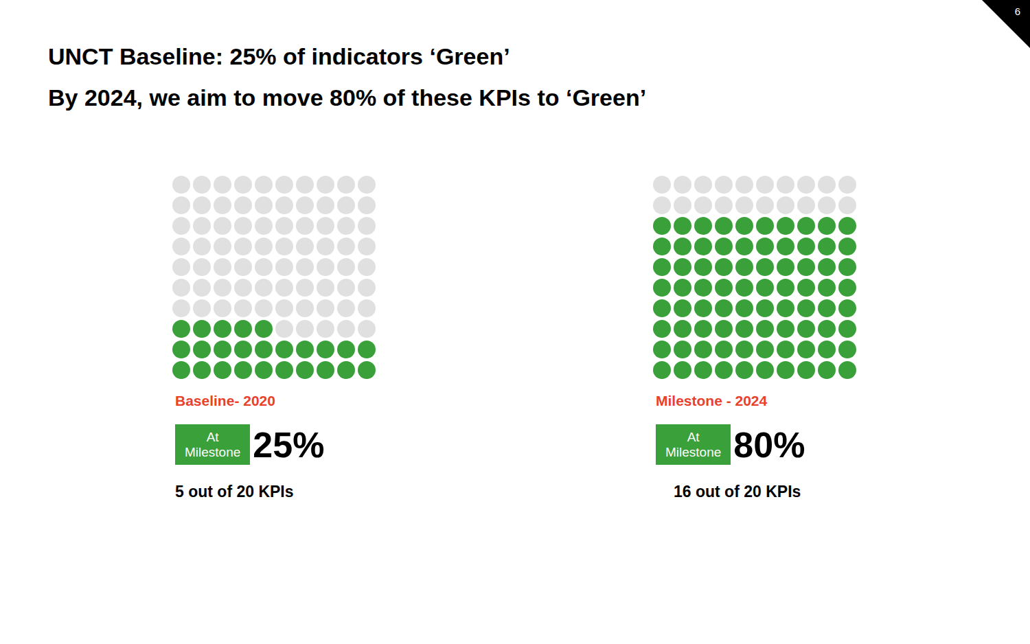6
UNCT Baseline: 25% of indicators ‘Green’
By 2024, we aim to move 80% of these KPIs to ‘Green’
Baseline- 2020
At
Milestone
25%
5 out of 20 KPIs
Milestone - 2024
At
Milestone
80%
16 out of 20 KPIs